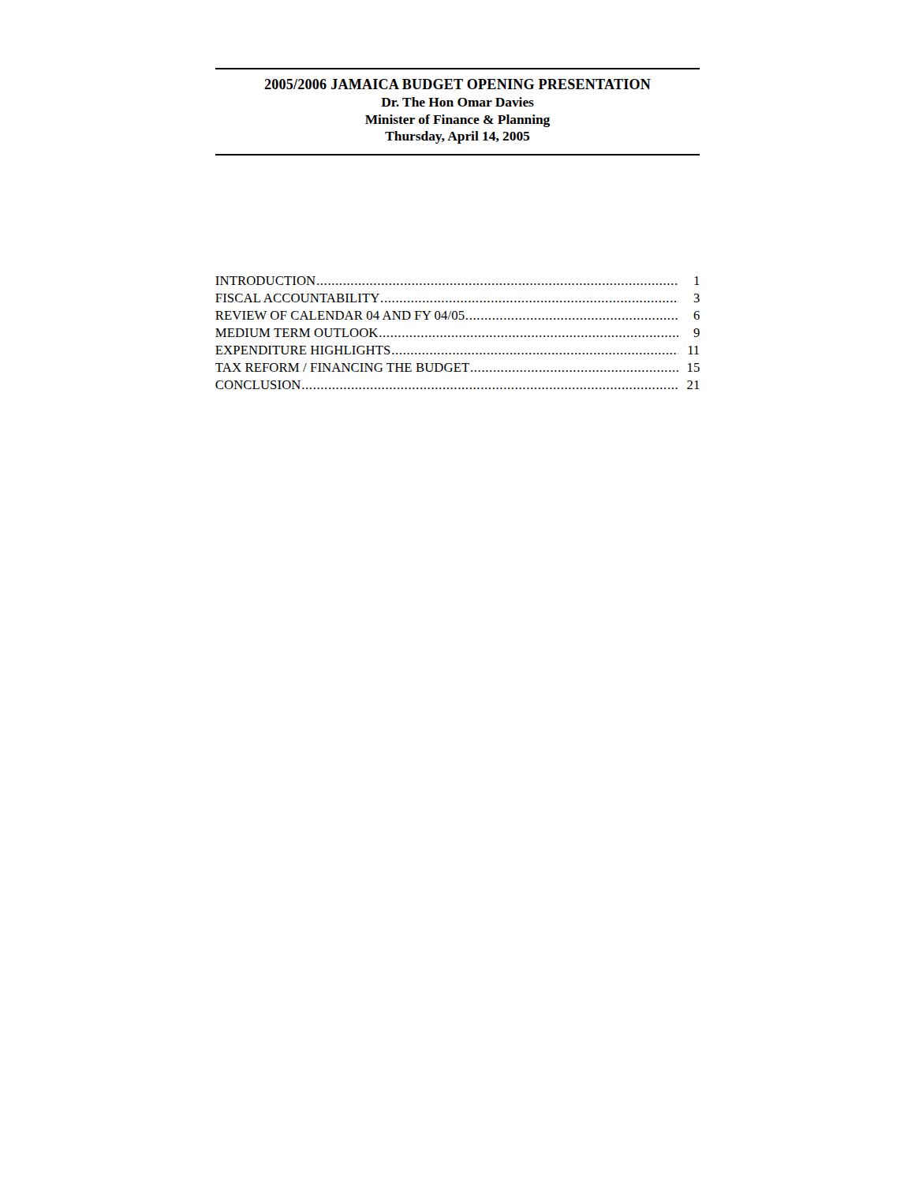2005/2006 JAMAICA BUDGET OPENING PRESENTATION
Dr. The Hon Omar Davies
Minister of Finance & Planning
Thursday, April 14, 2005
INTRODUCTION ........................................................................................................... 1
FISCAL ACCOUNTABILITY ............................................................................................. 3
REVIEW OF CALENDAR 04 AND FY 04/05 ........................................................................ 6
MEDIUM TERM OUTLOOK ................................................................................................ 9
EXPENDITURE HIGHLIGHTS .............................................................................................. 11
TAX REFORM / FINANCING THE BUDGET ..................................................................... 15
CONCLUSION ............................................................................................................. 21